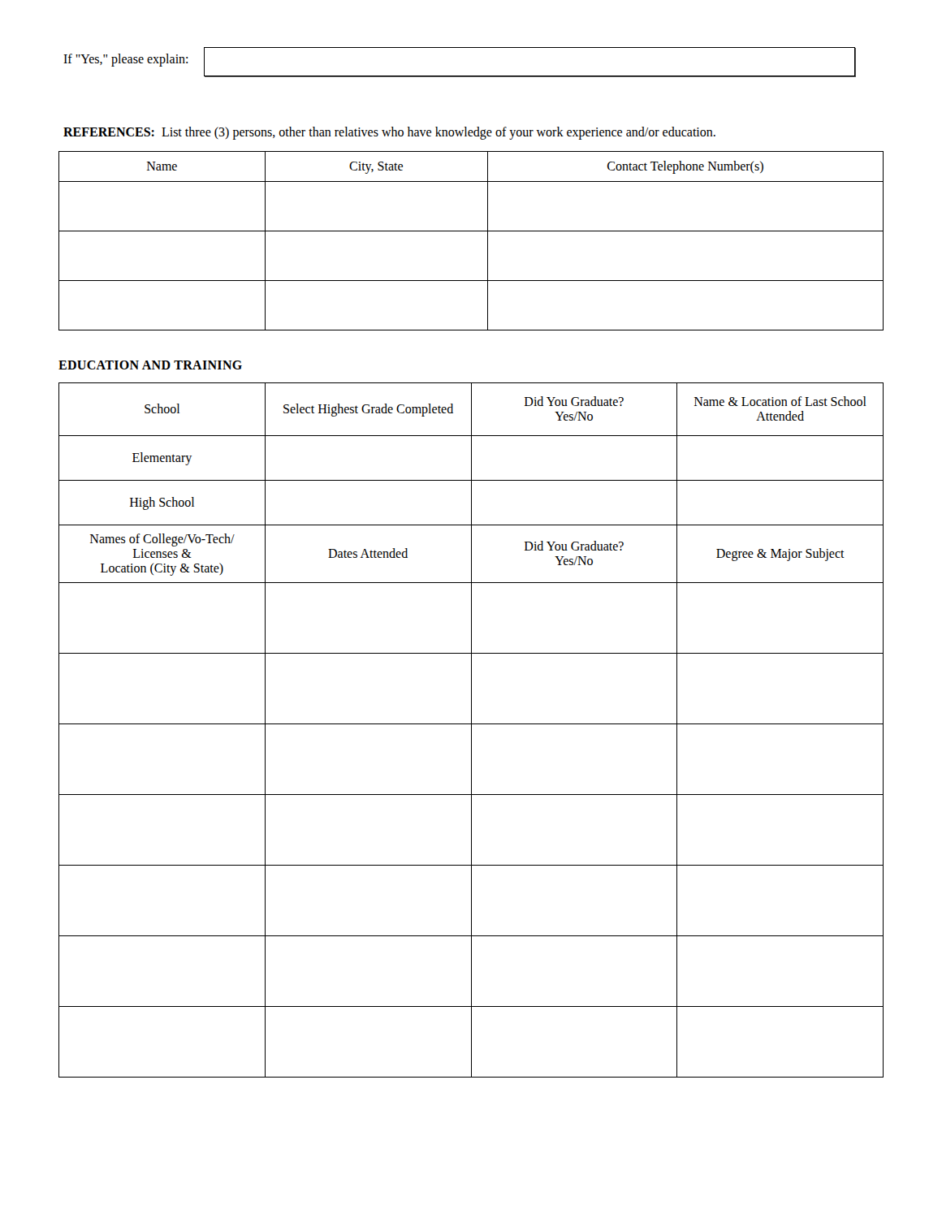If "Yes," please explain:
REFERENCES: List three (3) persons, other than relatives who have knowledge of your work experience and/or education.
| Name | City, State | Contact Telephone Number(s) |
| --- | --- | --- |
EDUCATION AND TRAINING
| School | Select Highest Grade Completed | Did You Graduate? Yes/No | Name & Location of Last School Attended |
| --- | --- | --- | --- |
| Elementary | | | |
| High School | | | |
| Names of College/Vo-Tech/ Licenses & Location (City & State) | Dates Attended | Did You Graduate? Yes/No | Degree & Major Subject |